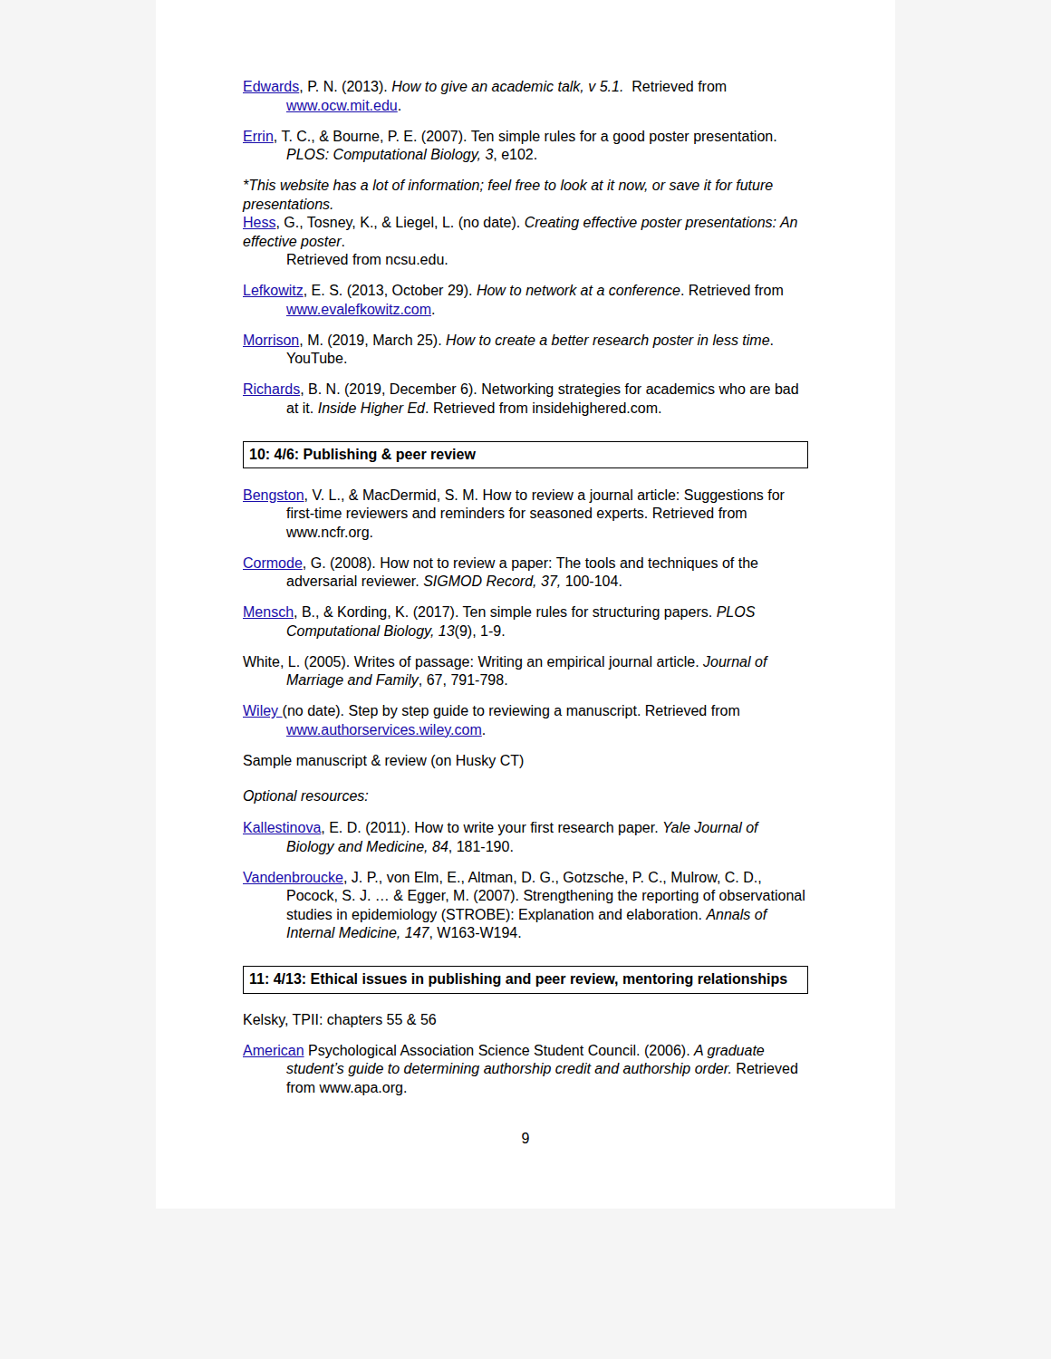Edwards, P. N. (2013). How to give an academic talk, v 5.1. Retrieved from www.ocw.mit.edu.
Errin, T. C., & Bourne, P. E. (2007). Ten simple rules for a good poster presentation. PLOS: Computational Biology, 3, e102.
*This website has a lot of information; feel free to look at it now, or save it for future presentations.
Hess, G., Tosney, K., & Liegel, L. (no date). Creating effective poster presentations: An effective poster.Retrieved from ncsu.edu.
Lefkowitz, E. S. (2013, October 29). How to network at a conference. Retrieved from www.evalefkowitz.com.
Morrison, M. (2019, March 25). How to create a better research poster in less time. YouTube.
Richards, B. N. (2019, December 6). Networking strategies for academics who are bad at it. Inside Higher Ed. Retrieved from insidehighered.com.
10: 4/6: Publishing & peer review
Bengston, V. L., & MacDermid, S. M. How to review a journal article: Suggestions for first-time reviewers and reminders for seasoned experts. Retrieved from www.ncfr.org.
Cormode, G. (2008). How not to review a paper: The tools and techniques of the adversarial reviewer. SIGMOD Record, 37, 100-104.
Mensch, B., & Kording, K. (2017). Ten simple rules for structuring papers. PLOS Computational Biology, 13(9), 1-9.
White, L. (2005). Writes of passage: Writing an empirical journal article. Journal of Marriage and Family, 67, 791-798.
Wiley (no date). Step by step guide to reviewing a manuscript. Retrieved from www.authorservices.wiley.com.
Sample manuscript & review (on Husky CT)
Optional resources:
Kallestinova, E. D. (2011). How to write your first research paper. Yale Journal of Biology and Medicine, 84, 181-190.
Vandenbroucke, J. P., von Elm, E., Altman, D. G., Gotzsche, P. C., Mulrow, C. D., Pocock, S. J. … & Egger, M. (2007). Strengthening the reporting of observational studies in epidemiology (STROBE): Explanation and elaboration. Annals of Internal Medicine, 147, W163-W194.
11: 4/13: Ethical issues in publishing and peer review, mentoring relationships
Kelsky, TPII: chapters 55 & 56
American Psychological Association Science Student Council. (2006). A graduate student’s guide to determining authorship credit and authorship order. Retrieved from www.apa.org.
9